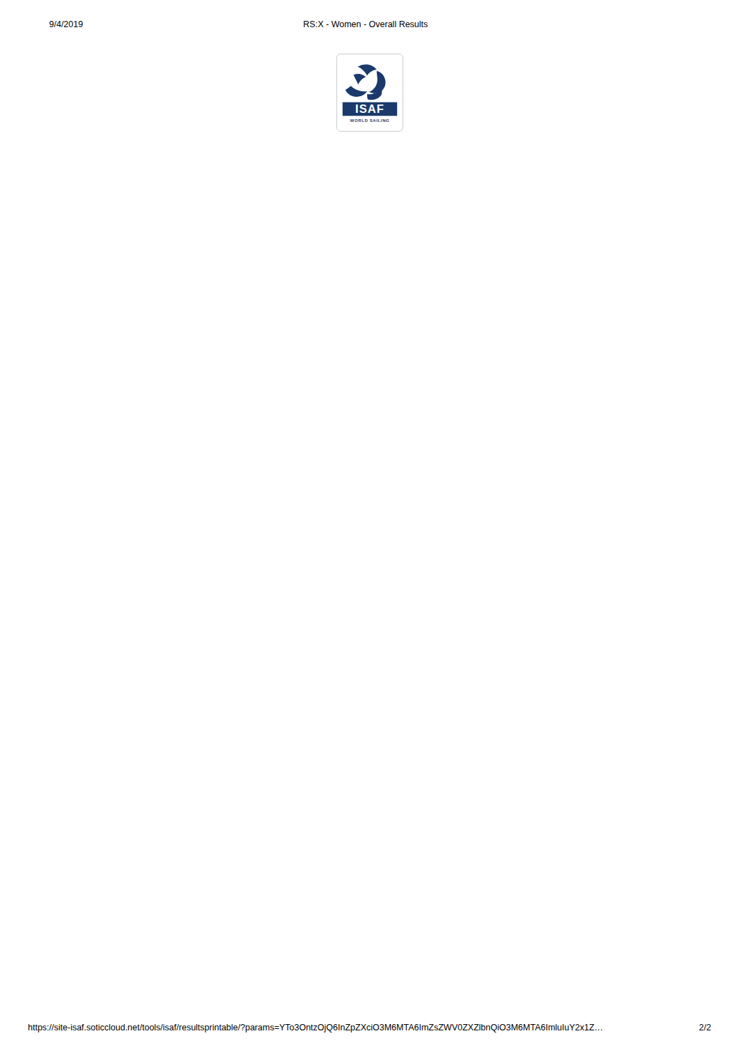9/4/2019
RS:X - Women - Overall Results
ISAF WORLD SAILING
https://site-isaf.soticcloud.net/tools/isaf/resultsprintable/?params=YTo3OntzOjQ6InZpZXciO3M6MTA6ImZsZWV0ZXZlbnQiO3M6MTA6ImluIuY2x1Z…
2/2